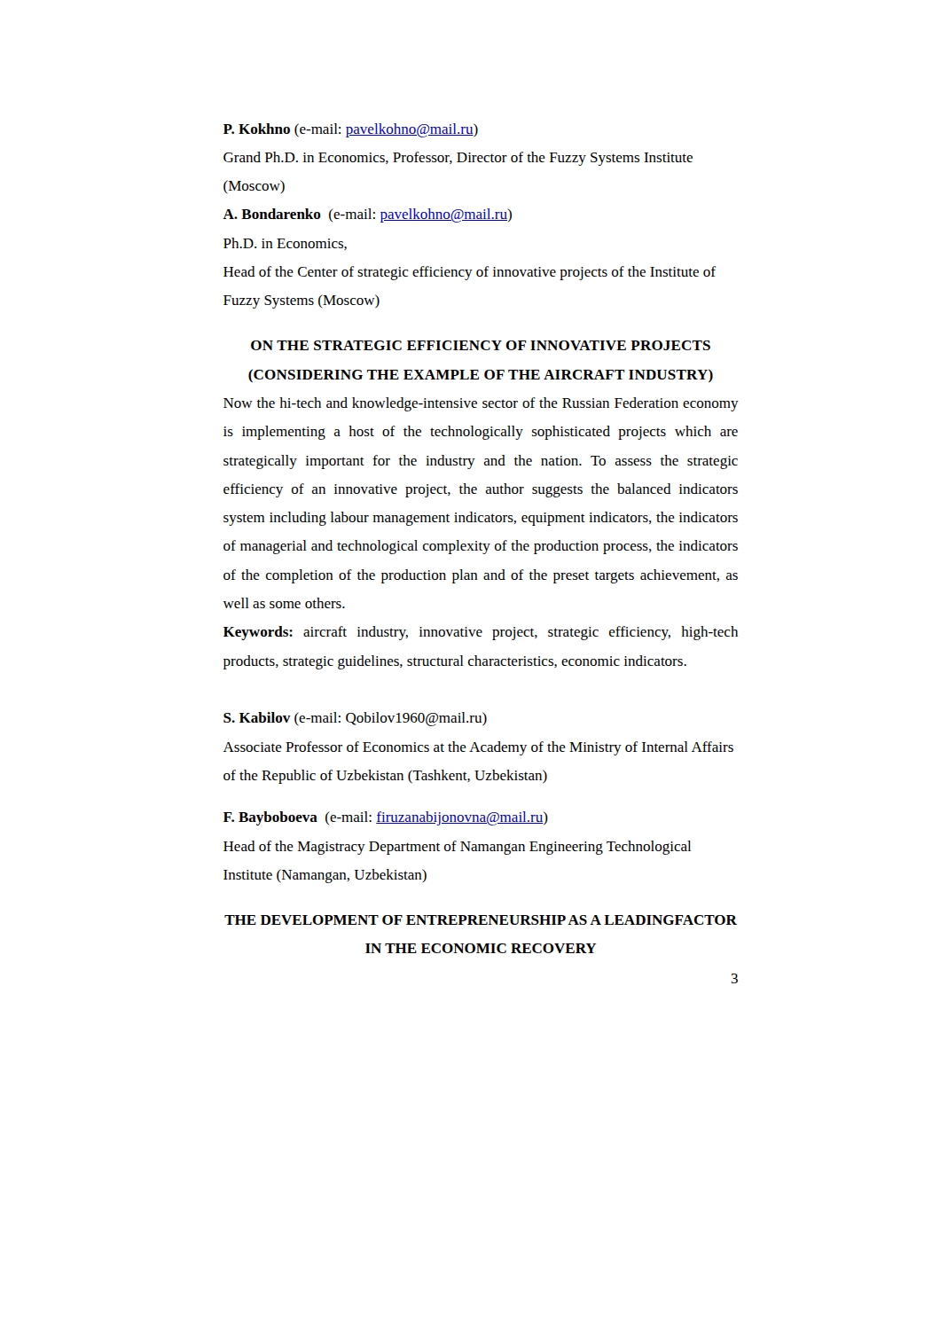P. Kokhno (e-mail: pavelkohno@mail.ru)
Grand Ph.D. in Economics, Professor, Director of the Fuzzy Systems Institute (Moscow)
A. Bondarenko (e-mail: pavelkohno@mail.ru)
Ph.D. in Economics,
Head of the Center of strategic efficiency of innovative projects of the Institute of Fuzzy Systems (Moscow)
On the strategic efficiency of innovative projects(considering the example of the aircraft industry)
Now the hi-tech and knowledge-intensive sector of the Russian Federation economy is implementing a host of the technologically sophisticated projects which are strategically important for the industry and the nation. To assess the strategic efficiency of an innovative project, the author suggests the balanced indicators system including labour management indicators, equipment indicators, the indicators of managerial and technological complexity of the production process, the indicators of the completion of the production plan and of the preset targets achievement, as well as some others.
Keywords: aircraft industry, innovative project, strategic efficiency, high-tech products, strategic guidelines, structural characteristics, economic indicators.
S. Kabilov (e-mail: Qobilov1960@mail.ru)
Associate Professor of Economics at the Academy of the Ministry of Internal Affairs of the Republic of Uzbekistan (Tashkent, Uzbekistan)
F. Bayboboeva (e-mail: firuzanabijonovna@mail.ru)
Head of the Magistracy Department of Namangan Engineering Technological Institute (Namangan, Uzbekistan)
The development of entrepreneurship as a leadingfactor in the economic recovery
3